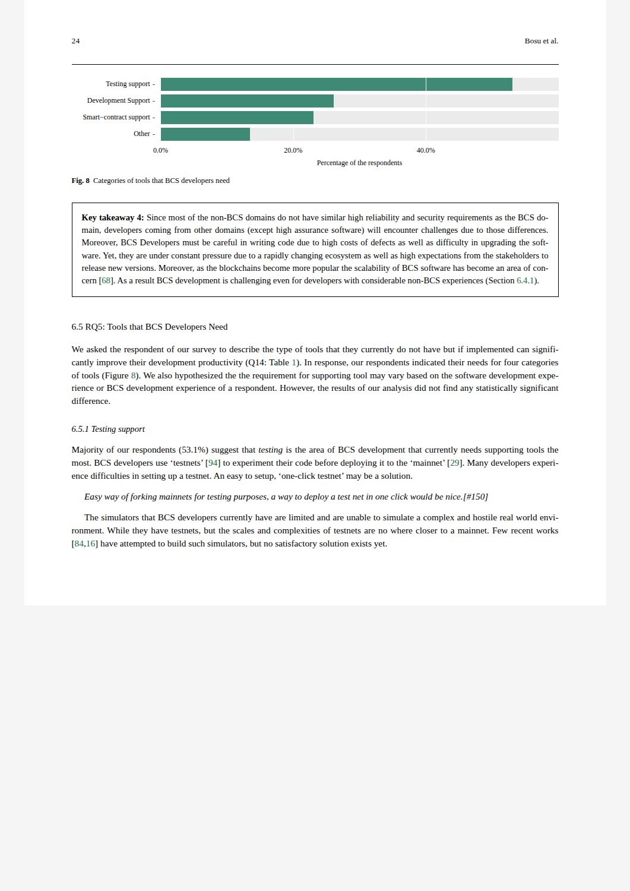24 Bosu et al.
Testing support
Development Support
Smart−contract support
Other
0.0% 20.0% 40.0%
Percentage of the respondents
Fig. 8 Categories of tools that BCS developers need
Key takeaway 4: Since most of the non-BCS domains do not have similar high reliability and security requirements as the BCS domain, developers coming from other domains (except high assurance software) will encounter challenges due to those differences. Moreover, BCS Developers must be careful in writing code due to high costs of defects as well as difficulty in upgrading the software. Yet, they are under constant pressure due to a rapidly changing ecosystem as well as high expectations from the stakeholders to release new versions. Moreover, as the blockchains become more popular the scalability of BCS software has become an area of concern [68]. As a result BCS development is challenging even for developers with considerable non-BCS experiences (Section 6.4.1).
6.5 RQ5: Tools that BCS Developers Need
We asked the respondent of our survey to describe the type of tools that they currently do not have but if implemented can significantly improve their development productivity (Q14: Table 1). In response, our respondents indicated their needs for four categories of tools (Figure 8). We also hypothesized the the requirement for supporting tool may vary based on the software development experience or BCS development experience of a respondent. However, the results of our analysis did not find any statistically significant difference.
6.5.1 Testing support
Majority of our respondents (53.1%) suggest that testing is the area of BCS development that currently needs supporting tools the most. BCS developers use ‘testnets’ [94] to experiment their code before deploying it to the ‘mainnet’ [29]. Many developers experience difficulties in setting up a testnet. An easy to setup, ‘one-click testnet’ may be a solution.
Easy way of forking mainnets for testing purposes, a way to deploy a test net in one click would be nice.[#150]
The simulators that BCS developers currently have are limited and are unable to simulate a complex and hostile real world environment. While they have testnets, but the scales and complexities of testnets are no where closer to a mainnet. Few recent works [84,16] have attempted to build such simulators, but no satisfactory solution exists yet.